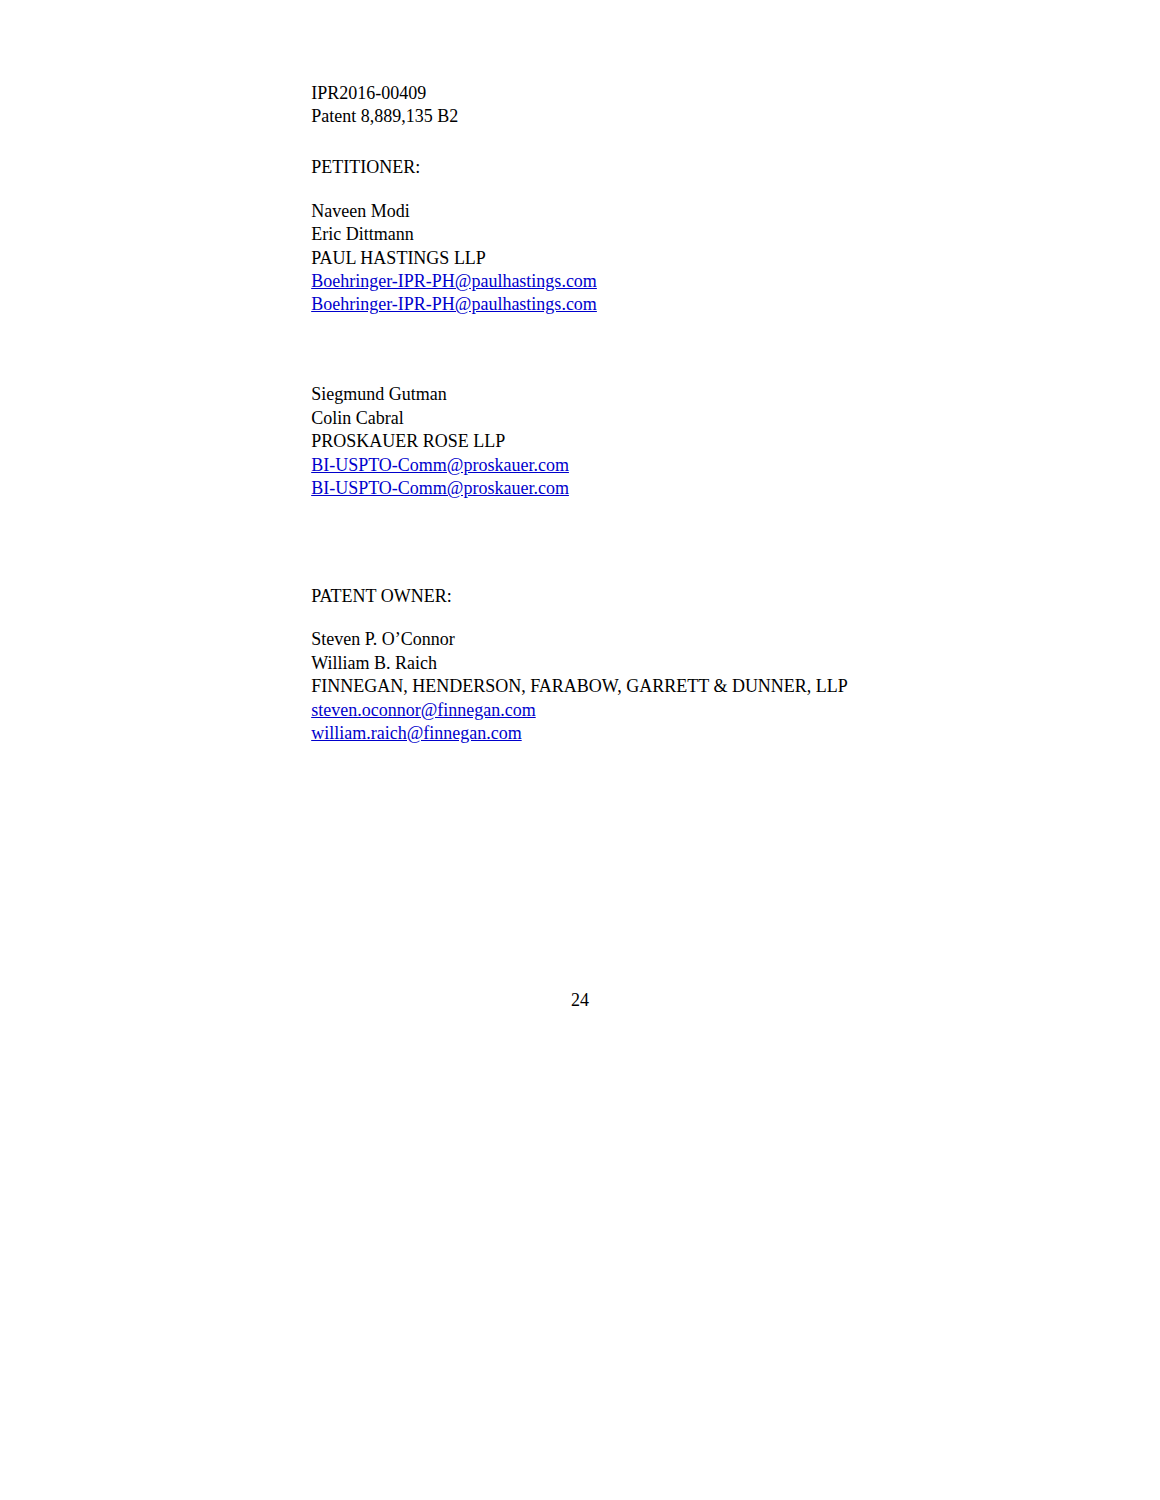IPR2016-00409
Patent 8,889,135 B2
PETITIONER:
Naveen Modi
Eric Dittmann
PAUL HASTINGS LLP
Boehringer-IPR-PH@paulhastings.com
Boehringer-IPR-PH@paulhastings.com
Siegmund Gutman
Colin Cabral
PROSKAUER ROSE LLP
BI-USPTO-Comm@proskauer.com
BI-USPTO-Comm@proskauer.com
PATENT OWNER:
Steven P. O’Connor
William B. Raich
FINNEGAN, HENDERSON, FARABOW, GARRETT & DUNNER, LLP
steven.oconnor@finnegan.com
william.raich@finnegan.com
24